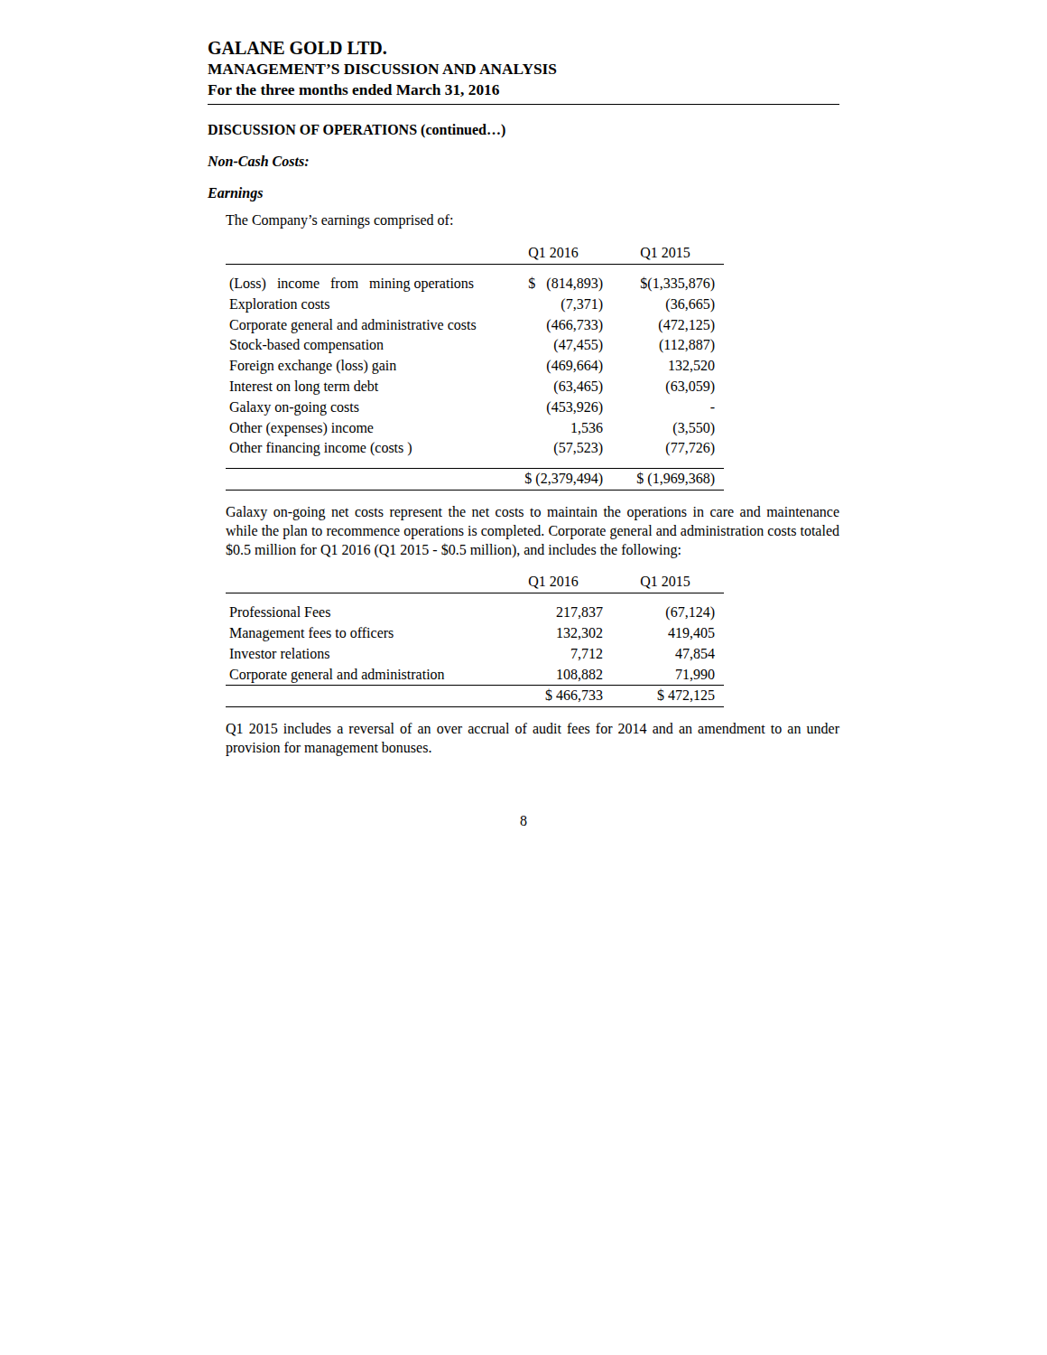GALANE GOLD LTD.
MANAGEMENT’S DISCUSSION AND ANALYSIS
For the three months ended March 31, 2016
DISCUSSION OF OPERATIONS (continued…)
Non-Cash Costs:
Earnings
The Company’s earnings comprised of:
| | Q1 2016 | Q1 2015 |
| --- | --- | --- |
| (Loss) income from mining operations | $ (814,893) | $(1,335,876) |
| Exploration costs | (7,371) | (36,665) |
| Corporate general and administrative costs | (466,733) | (472,125) |
| Stock-based compensation | (47,455) | (112,887) |
| Foreign exchange (loss) gain | (469,664) | 132,520 |
| Interest on long term debt | (63,465) | (63,059) |
| Galaxy on-going costs | (453,926) | - |
| Other (expenses) income | 1,536 | (3,550) |
| Other financing income (costs ) | (57,523) | (77,726) |
| | $ (2,379,494) | $ (1,969,368) |
Galaxy on-going net costs represent the net costs to maintain the operations in care and maintenance while the plan to recommence operations is completed. Corporate general and administration costs totaled $0.5 million for Q1 2016 (Q1 2015 - $0.5 million), and includes the following:
| | Q1 2016 | Q1 2015 |
| --- | --- | --- |
| Professional Fees | 217,837 | (67,124) |
| Management fees to officers | 132,302 | 419,405 |
| Investor relations | 7,712 | 47,854 |
| Corporate general and administration | 108,882 | 71,990 |
| | $ 466,733 | $ 472,125 |
Q1 2015 includes a reversal of an over accrual of audit fees for 2014 and an amendment to an under provision for management bonuses.
8